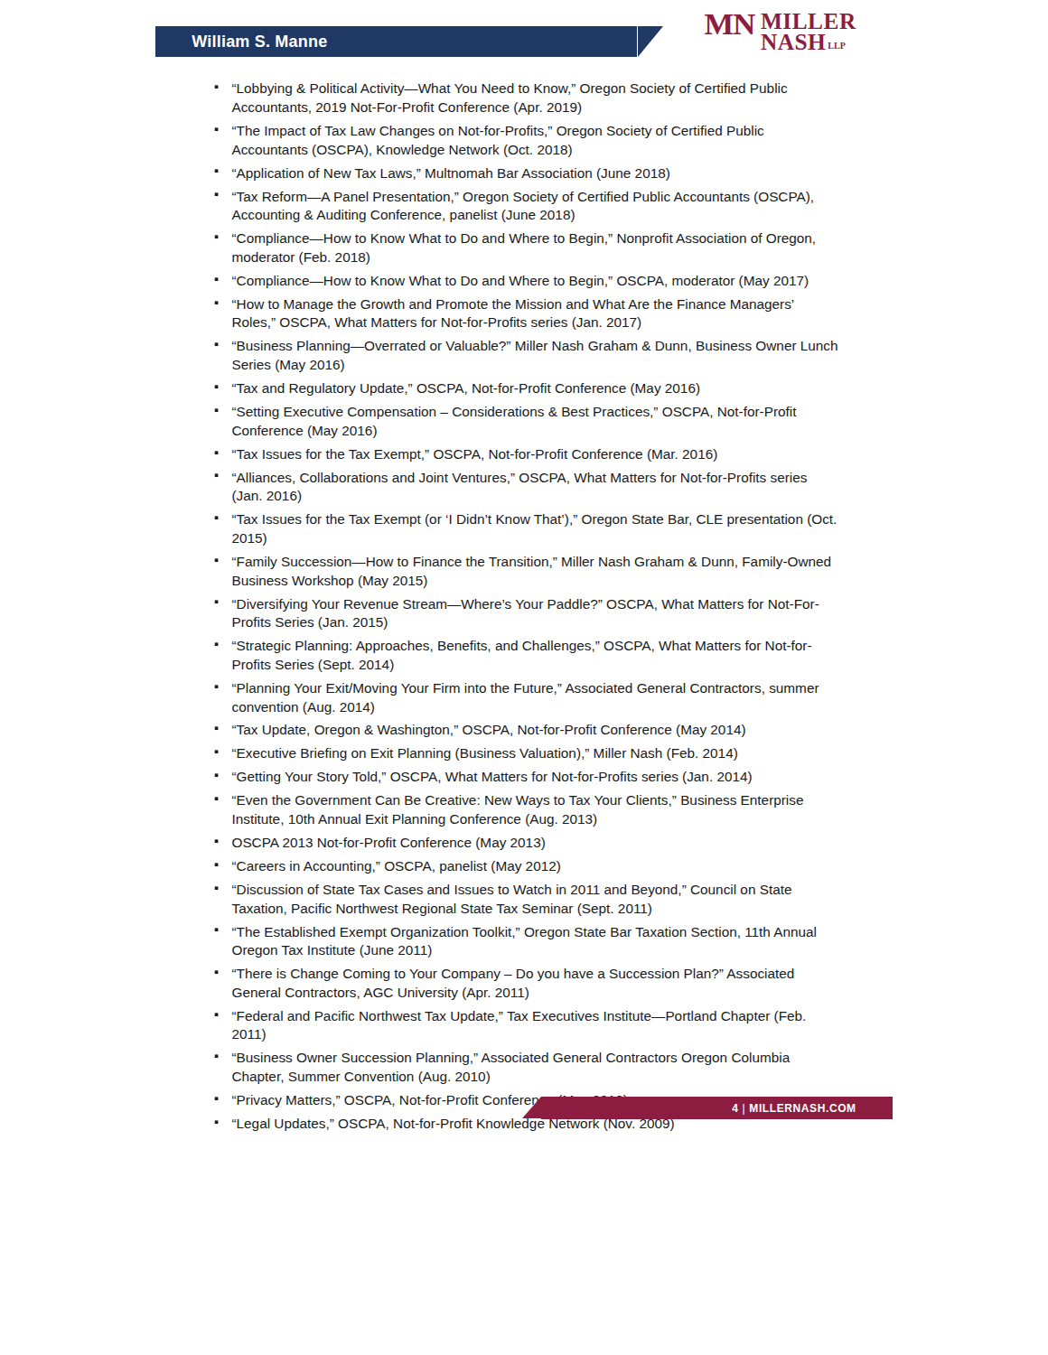William S. Manne
MN MILLER NASHLLP
“Lobbying & Political Activity—What You Need to Know,” Oregon Society of Certified Public Accountants, 2019 Not-For-Profit Conference (Apr. 2019)
“The Impact of Tax Law Changes on Not-for-Profits,” Oregon Society of Certified Public Accountants (OSCPA), Knowledge Network (Oct. 2018)
“Application of New Tax Laws,” Multnomah Bar Association (June 2018)
“Tax Reform—A Panel Presentation,” Oregon Society of Certified Public Accountants (OSCPA), Accounting & Auditing Conference, panelist (June 2018)
“Compliance—How to Know What to Do and Where to Begin,” Nonprofit Association of Oregon, moderator (Feb. 2018)
“Compliance—How to Know What to Do and Where to Begin,” OSCPA, moderator (May 2017)
“How to Manage the Growth and Promote the Mission and What Are the Finance Managers’ Roles,” OSCPA, What Matters for Not-for-Profits series (Jan. 2017)
“Business Planning—Overrated or Valuable?” Miller Nash Graham & Dunn, Business Owner Lunch Series (May 2016)
“Tax and Regulatory Update,” OSCPA, Not-for-Profit Conference (May 2016)
“Setting Executive Compensation – Considerations & Best Practices,” OSCPA, Not-for-Profit Conference (May 2016)
“Tax Issues for the Tax Exempt,” OSCPA, Not-for-Profit Conference (Mar. 2016)
“Alliances, Collaborations and Joint Ventures,” OSCPA, What Matters for Not-for-Profits series (Jan. 2016)
“Tax Issues for the Tax Exempt (or ‘I Didn’t Know That’),” Oregon State Bar, CLE presentation (Oct. 2015)
“Family Succession—How to Finance the Transition,” Miller Nash Graham & Dunn, Family-Owned Business Workshop (May 2015)
“Diversifying Your Revenue Stream—Where’s Your Paddle?” OSCPA, What Matters for Not-For-Profits Series (Jan. 2015)
“Strategic Planning: Approaches, Benefits, and Challenges,” OSCPA, What Matters for Not-for-Profits Series (Sept. 2014)
“Planning Your Exit/Moving Your Firm into the Future,” Associated General Contractors, summer convention (Aug. 2014)
“Tax Update, Oregon & Washington,” OSCPA, Not-for-Profit Conference (May 2014)
“Executive Briefing on Exit Planning (Business Valuation),” Miller Nash (Feb. 2014)
“Getting Your Story Told,” OSCPA, What Matters for Not-for-Profits series (Jan. 2014)
“Even the Government Can Be Creative: New Ways to Tax Your Clients,” Business Enterprise Institute, 10th Annual Exit Planning Conference (Aug. 2013)
OSCPA 2013 Not-for-Profit Conference (May 2013)
“Careers in Accounting,” OSCPA, panelist (May 2012)
“Discussion of State Tax Cases and Issues to Watch in 2011 and Beyond,” Council on State Taxation, Pacific Northwest Regional State Tax Seminar (Sept. 2011)
“The Established Exempt Organization Toolkit,” Oregon State Bar Taxation Section, 11th Annual Oregon Tax Institute (June 2011)
“There is Change Coming to Your Company – Do you have a Succession Plan?” Associated General Contractors, AGC University (Apr. 2011)
“Federal and Pacific Northwest Tax Update,” Tax Executives Institute—Portland Chapter (Feb. 2011)
“Business Owner Succession Planning,” Associated General Contractors Oregon Columbia Chapter, Summer Convention (Aug. 2010)
“Privacy Matters,” OSCPA, Not-for-Profit Conference (May 2010)
“Legal Updates,” OSCPA, Not-for-Profit Knowledge Network (Nov. 2009)
4|MILLERNASH.COM